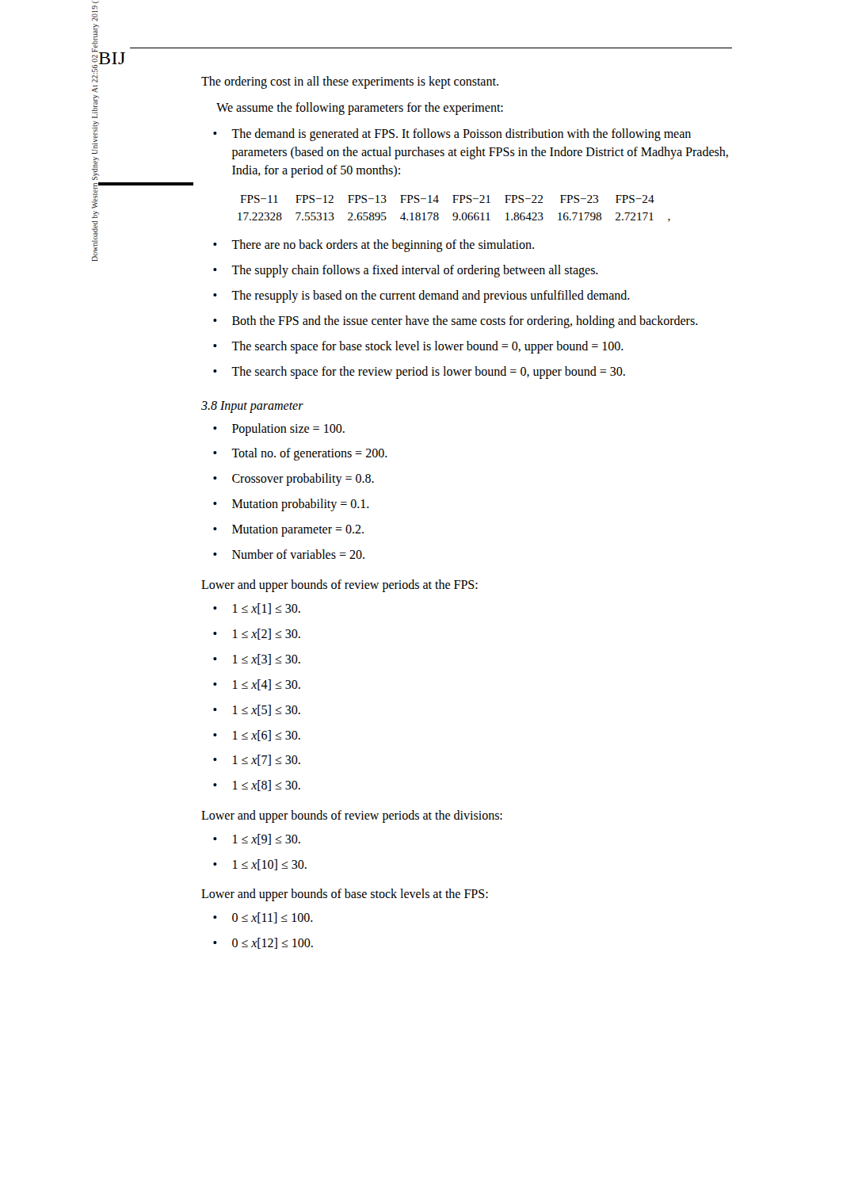BIJ
Downloaded by Western Sydney University Library At 22:56 02 February 2019 (PT)
The ordering cost in all these experiments is kept constant.
We assume the following parameters for the experiment:
The demand is generated at FPS. It follows a Poisson distribution with the following mean parameters (based on the actual purchases at eight FPSs in the Indore District of Madhya Pradesh, India, for a period of 50 months):
| FPS−11 | FPS−12 | FPS−13 | FPS−14 | FPS−21 | FPS−22 | FPS−23 | FPS−24 | |
| 17.22328 | 7.55313 | 2.65895 | 4.18178 | 9.06611 | 1.86423 | 16.71798 | 2.72171 | , |
There are no back orders at the beginning of the simulation.
The supply chain follows a fixed interval of ordering between all stages.
The resupply is based on the current demand and previous unfulfilled demand.
Both the FPS and the issue center have the same costs for ordering, holding and backorders.
The search space for base stock level is lower bound = 0, upper bound = 100.
The search space for the review period is lower bound = 0, upper bound = 30.
3.8 Input parameter
Population size = 100.
Total no. of generations = 200.
Crossover probability = 0.8.
Mutation probability = 0.1.
Mutation parameter = 0.2.
Number of variables = 20.
Lower and upper bounds of review periods at the FPS:
1 ≤ x[1] ≤ 30.
1 ≤ x[2] ≤ 30.
1 ≤ x[3] ≤ 30.
1 ≤ x[4] ≤ 30.
1 ≤ x[5] ≤ 30.
1 ≤ x[6] ≤ 30.
1 ≤ x[7] ≤ 30.
1 ≤ x[8] ≤ 30.
Lower and upper bounds of review periods at the divisions:
1 ≤ x[9] ≤ 30.
1 ≤ x[10] ≤ 30.
Lower and upper bounds of base stock levels at the FPS:
0 ≤ x[11] ≤ 100.
0 ≤ x[12] ≤ 100.